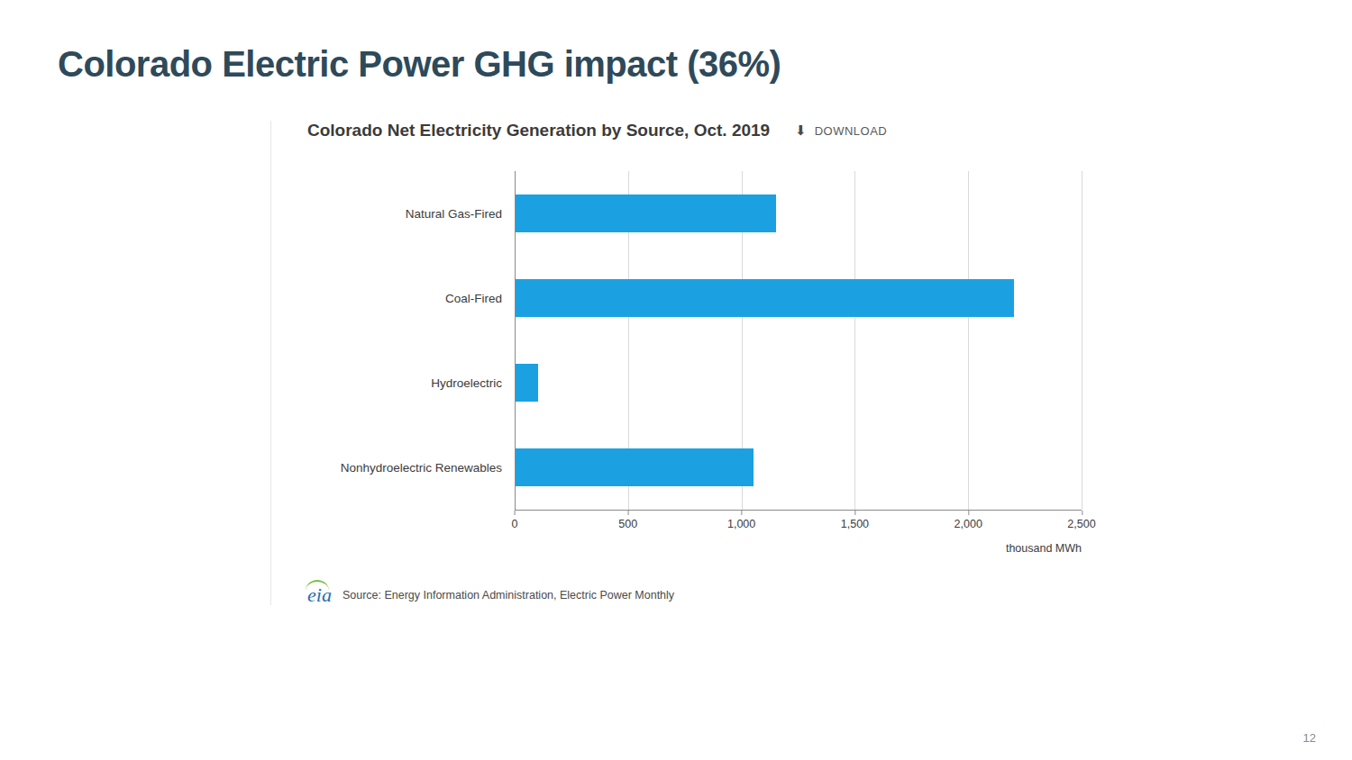Colorado Electric Power GHG impact (36%)
Colorado Net Electricity Generation by Source, Oct. 2019 ⬇DOWNLOAD
Natural Gas-Fired
Coal-Fired
Hydroelectric
Nonhydroelectric Renewables
0 500 1,000 1,500 2,000 2,500
thousand MWh
eia Source: Energy Information Administration, Electric Power Monthly
12